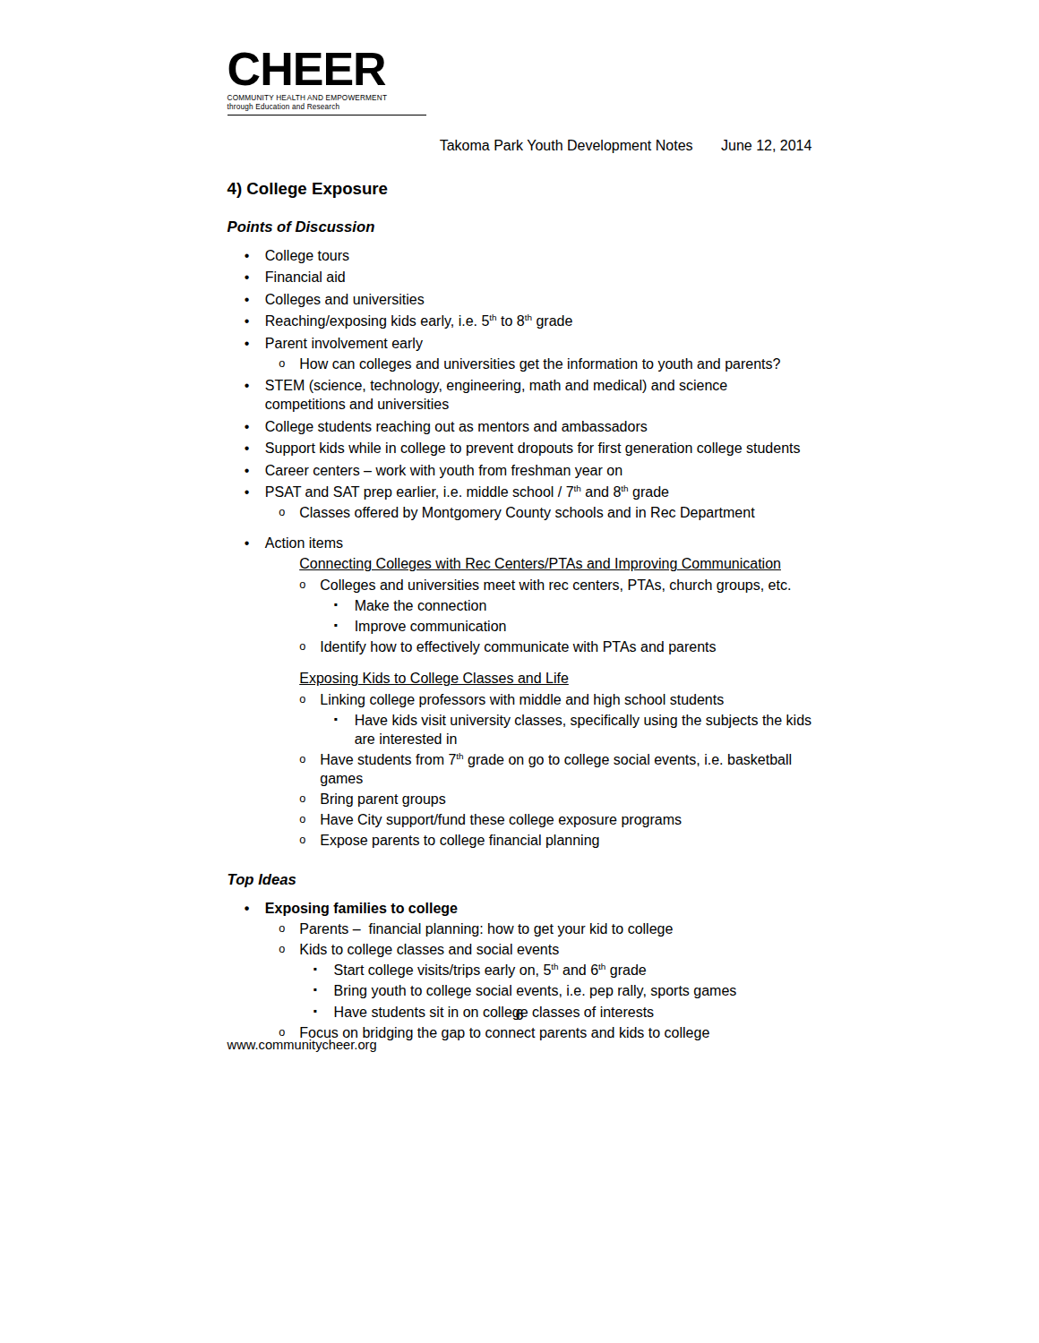CHEER
COMMUNITY HEALTH AND EMPOWERMENT
through Education and Research
Takoma Park Youth Development Notes June 12, 2014
4) College Exposure
Points of Discussion
College tours
Financial aid
Colleges and universities
Reaching/exposing kids early, i.e. 5th to 8th grade
Parent involvement early
How can colleges and universities get the information to youth and parents?
STEM (science, technology, engineering, math and medical) and science competitions and universities
College students reaching out as mentors and ambassadors
Support kids while in college to prevent dropouts for first generation college students
Career centers – work with youth from freshman year on
PSAT and SAT prep earlier, i.e. middle school / 7th and 8th grade
Classes offered by Montgomery County schools and in Rec Department
Action items
Connecting Colleges with Rec Centers/PTAs and Improving Communication
Colleges and universities meet with rec centers, PTAs, church groups, etc.
Make the connection
Improve communication
Identify how to effectively communicate with PTAs and parents
Exposing Kids to College Classes and Life
Linking college professors with middle and high school students
Have kids visit university classes, specifically using the subjects the kids are interested in
Have students from 7th grade on go to college social events, i.e. basketball games
Bring parent groups
Have City support/fund these college exposure programs
Expose parents to college financial planning
Top Ideas
Exposing families to college
Parents – financial planning: how to get your kid to college
Kids to college classes and social events
Start college visits/trips early on, 5th and 6th grade
Bring youth to college social events, i.e. pep rally, sports games
Have students sit in on college classes of interests
Focus on bridging the gap to connect parents and kids to college
6
www.communitycheer.org